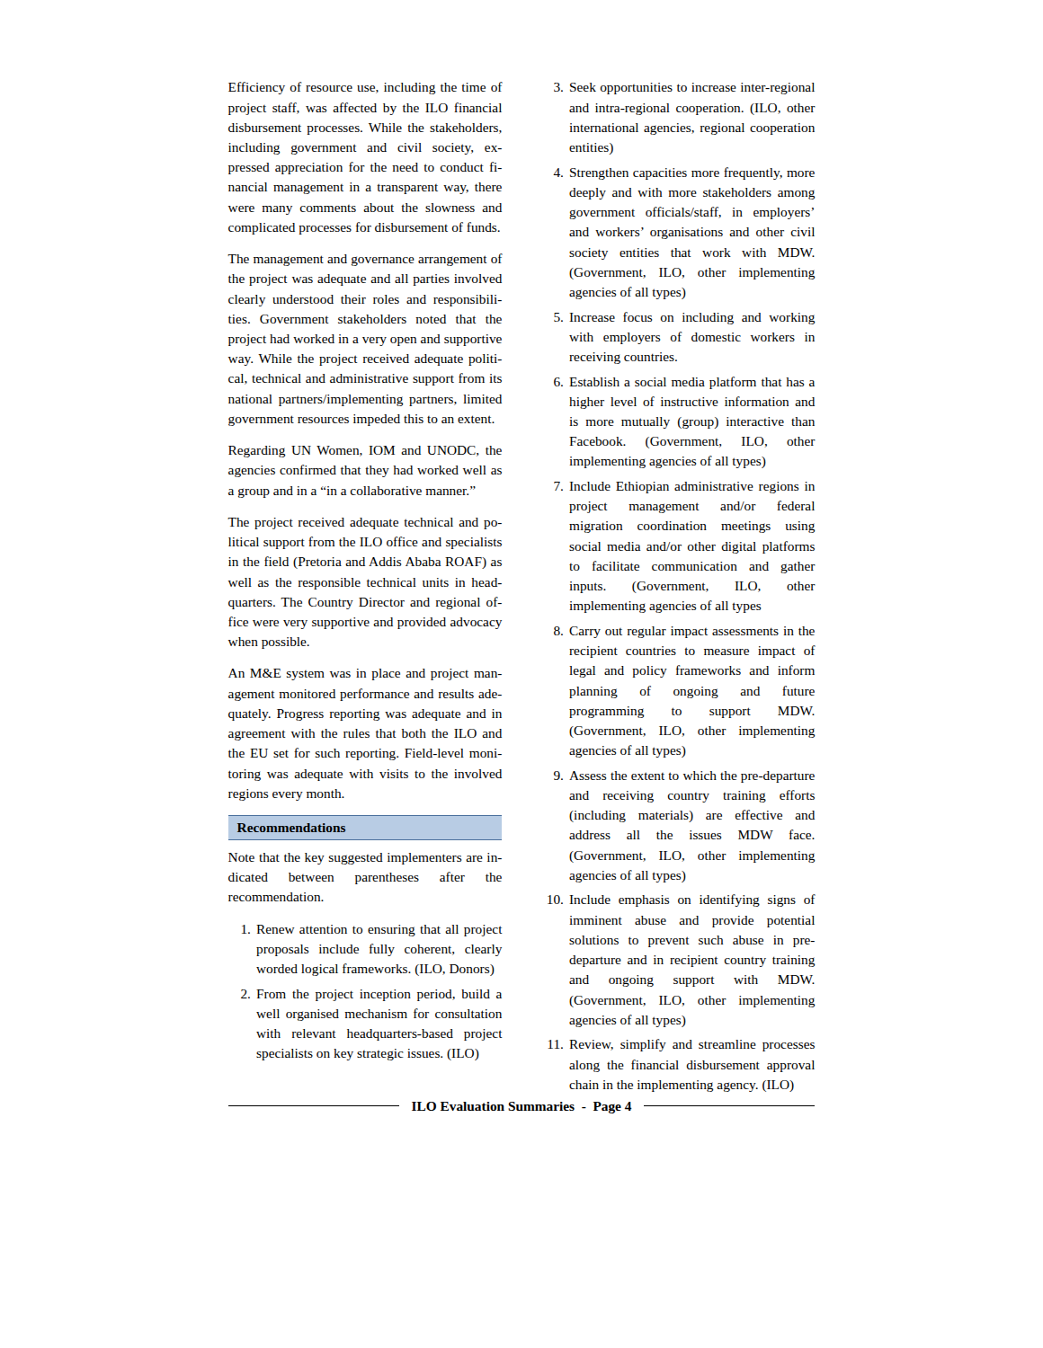Efficiency of resource use, including the time of project staff, was affected by the ILO financial disbursement processes. While the stakeholders, including government and civil society, expressed appreciation for the need to conduct financial management in a transparent way, there were many comments about the slowness and complicated processes for disbursement of funds.
The management and governance arrangement of the project was adequate and all parties involved clearly understood their roles and responsibilities. Government stakeholders noted that the project had worked in a very open and supportive way. While the project received adequate political, technical and administrative support from its national partners/implementing partners, limited government resources impeded this to an extent.
Regarding UN Women, IOM and UNODC, the agencies confirmed that they had worked well as a group and in a “in a collaborative manner.”
The project received adequate technical and political support from the ILO office and specialists in the field (Pretoria and Addis Ababa ROAF) as well as the responsible technical units in headquarters. The Country Director and regional office were very supportive and provided advocacy when possible.
An M&E system was in place and project management monitored performance and results adequately. Progress reporting was adequate and in agreement with the rules that both the ILO and the EU set for such reporting. Field-level monitoring was adequate with visits to the involved regions every month.
Recommendations
Note that the key suggested implementers are indicated between parentheses after the recommendation.
Renew attention to ensuring that all project proposals include fully coherent, clearly worded logical frameworks. (ILO, Donors)
From the project inception period, build a well organised mechanism for consultation with relevant headquarters-based project specialists on key strategic issues. (ILO)
Seek opportunities to increase inter-regional and intra-regional cooperation. (ILO, other international agencies, regional cooperation entities)
Strengthen capacities more frequently, more deeply and with more stakeholders among government officials/staff, in employers’ and workers’ organisations and other civil society entities that work with MDW. (Government, ILO, other implementing agencies of all types)
Increase focus on including and working with employers of domestic workers in receiving countries.
Establish a social media platform that has a higher level of instructive information and is more mutually (group) interactive than Facebook. (Government, ILO, other implementing agencies of all types)
Include Ethiopian administrative regions in project management and/or federal migration coordination meetings using social media and/or other digital platforms to facilitate communication and gather inputs. (Government, ILO, other implementing agencies of all types
Carry out regular impact assessments in the recipient countries to measure impact of legal and policy frameworks and inform planning of ongoing and future programming to support MDW. (Government, ILO, other implementing agencies of all types)
Assess the extent to which the pre-departure and receiving country training efforts (including materials) are effective and address all the issues MDW face. (Government, ILO, other implementing agencies of all types)
Include emphasis on identifying signs of imminent abuse and provide potential solutions to prevent such abuse in pre-departure and in recipient country training and ongoing support with MDW. (Government, ILO, other implementing agencies of all types)
Review, simplify and streamline processes along the financial disbursement approval chain in the implementing agency. (ILO)
ILO Evaluation Summaries - Page 4